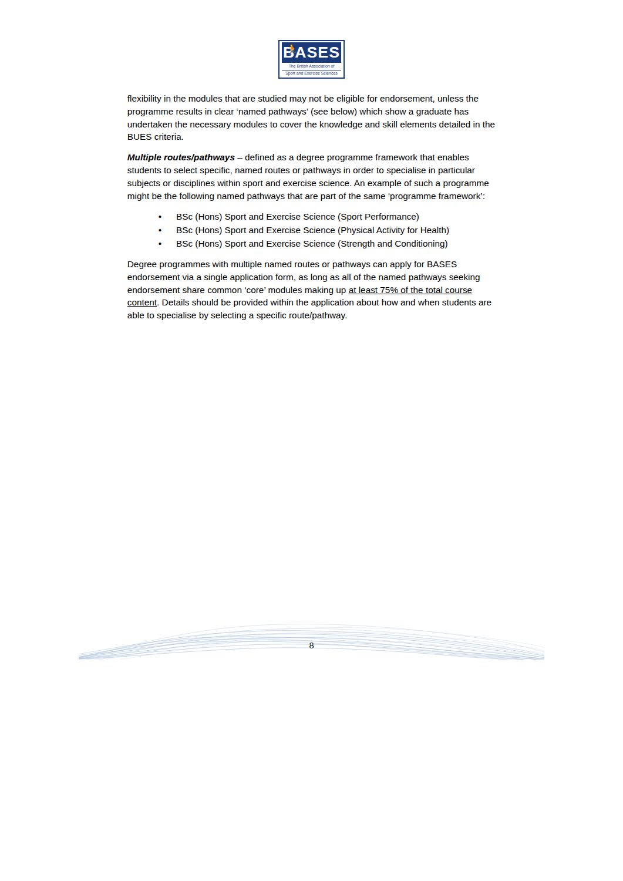🏃BASES
The British Association of Sport and Exercise Sciences
flexibility in the modules that are studied may not be eligible for endorsement, unless the programme results in clear ‘named pathways’ (see below) which show a graduate has undertaken the necessary modules to cover the knowledge and skill elements detailed in the BUES criteria.
Multiple routes/pathways – defined as a degree programme framework that enables students to select specific, named routes or pathways in order to specialise in particular subjects or disciplines within sport and exercise science. An example of such a programme might be the following named pathways that are part of the same ‘programme framework’:
BSc (Hons) Sport and Exercise Science (Sport Performance)
BSc (Hons) Sport and Exercise Science (Physical Activity for Health)
BSc (Hons) Sport and Exercise Science (Strength and Conditioning)
Degree programmes with multiple named routes or pathways can apply for BASES endorsement via a single application form, as long as all of the named pathways seeking endorsement share common ‘core’ modules making up at least 75% of the total course content. Details should be provided within the application about how and when students are able to specialise by selecting a specific route/pathway.
8